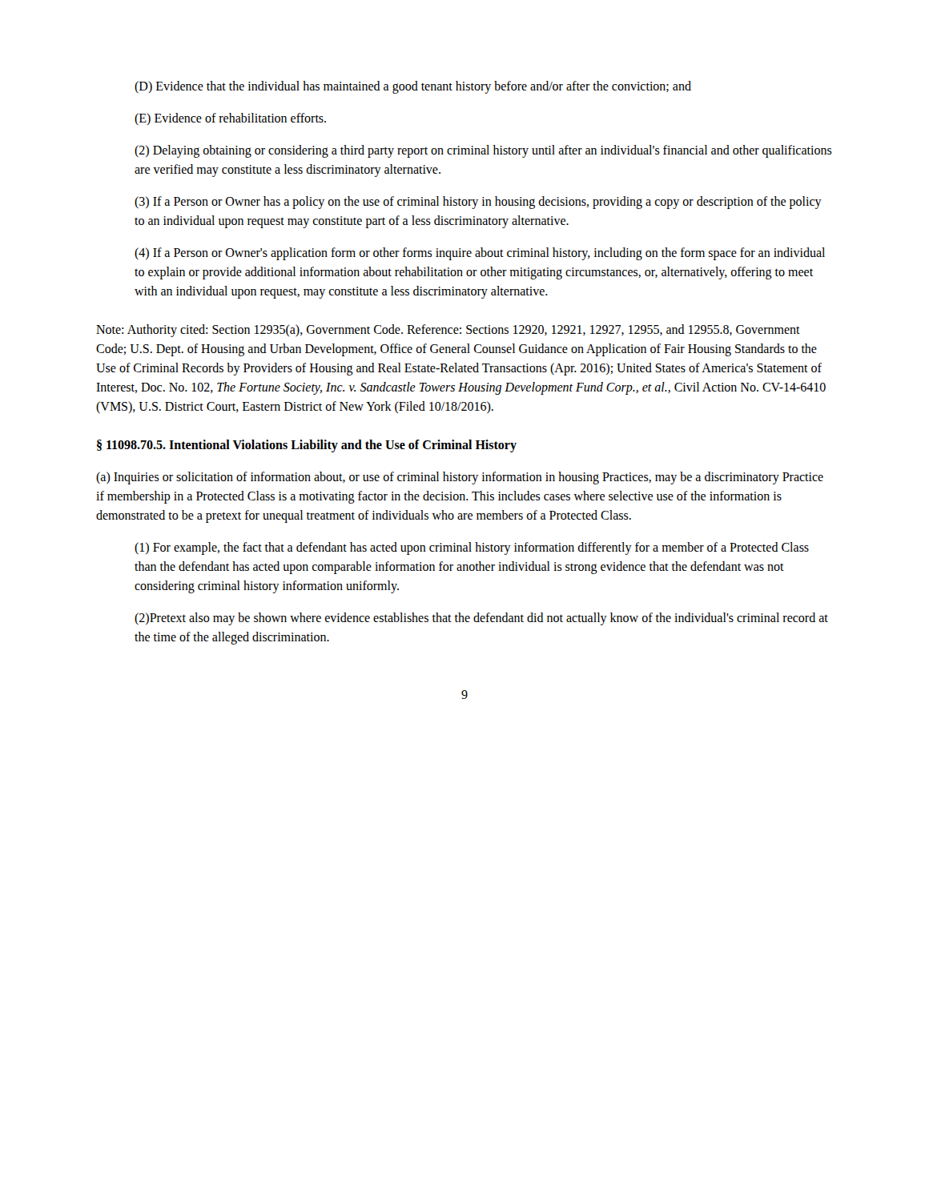(D) Evidence that the individual has maintained a good tenant history before and/or after the conviction; and
(E) Evidence of rehabilitation efforts.
(2) Delaying obtaining or considering a third party report on criminal history until after an individual's financial and other qualifications are verified may constitute a less discriminatory alternative.
(3) If a Person or Owner has a policy on the use of criminal history in housing decisions, providing a copy or description of the policy to an individual upon request may constitute part of a less discriminatory alternative.
(4) If a Person or Owner's application form or other forms inquire about criminal history, including on the form space for an individual to explain or provide additional information about rehabilitation or other mitigating circumstances, or, alternatively, offering to meet with an individual upon request, may constitute a less discriminatory alternative.
Note: Authority cited: Section 12935(a), Government Code. Reference: Sections 12920, 12921, 12927, 12955, and 12955.8, Government Code; U.S. Dept. of Housing and Urban Development, Office of General Counsel Guidance on Application of Fair Housing Standards to the Use of Criminal Records by Providers of Housing and Real Estate-Related Transactions (Apr. 2016); United States of America's Statement of Interest, Doc. No. 102, The Fortune Society, Inc. v. Sandcastle Towers Housing Development Fund Corp., et al., Civil Action No. CV-14-6410 (VMS), U.S. District Court, Eastern District of New York (Filed 10/18/2016).
§ 11098.70.5. Intentional Violations Liability and the Use of Criminal History
(a) Inquiries or solicitation of information about, or use of criminal history information in housing Practices, may be a discriminatory Practice if membership in a Protected Class is a motivating factor in the decision. This includes cases where selective use of the information is demonstrated to be a pretext for unequal treatment of individuals who are members of a Protected Class.
(1) For example, the fact that a defendant has acted upon criminal history information differently for a member of a Protected Class than the defendant has acted upon comparable information for another individual is strong evidence that the defendant was not considering criminal history information uniformly.
(2)Pretext also may be shown where evidence establishes that the defendant did not actually know of the individual's criminal record at the time of the alleged discrimination.
9